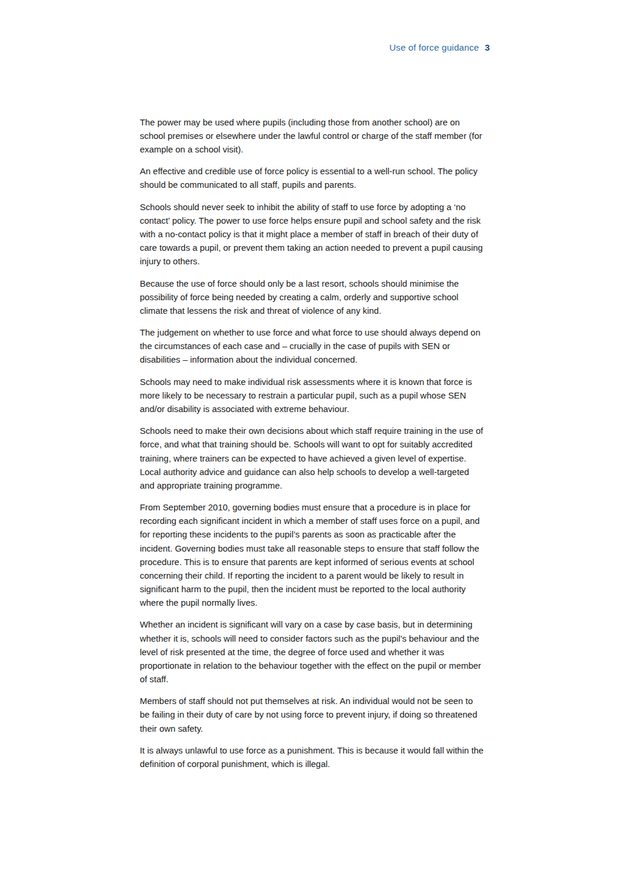Use of force guidance 3
The power may be used where pupils (including those from another school) are on school premises or elsewhere under the lawful control or charge of the staff member (for example on a school visit).
An effective and credible use of force policy is essential to a well-run school. The policy should be communicated to all staff, pupils and parents.
Schools should never seek to inhibit the ability of staff to use force by adopting a ‘no contact’ policy. The power to use force helps ensure pupil and school safety and the risk with a no-contact policy is that it might place a member of staff in breach of their duty of care towards a pupil, or prevent them taking an action needed to prevent a pupil causing injury to others.
Because the use of force should only be a last resort, schools should minimise the possibility of force being needed by creating a calm, orderly and supportive school climate that lessens the risk and threat of violence of any kind.
The judgement on whether to use force and what force to use should always depend on the circumstances of each case and – crucially in the case of pupils with SEN or disabilities – information about the individual concerned.
Schools may need to make individual risk assessments where it is known that force is more likely to be necessary to restrain a particular pupil, such as a pupil whose SEN and/or disability is associated with extreme behaviour.
Schools need to make their own decisions about which staff require training in the use of force, and what that training should be. Schools will want to opt for suitably accredited training, where trainers can be expected to have achieved a given level of expertise. Local authority advice and guidance can also help schools to develop a well-targeted and appropriate training programme.
From September 2010, governing bodies must ensure that a procedure is in place for recording each significant incident in which a member of staff uses force on a pupil, and for reporting these incidents to the pupil’s parents as soon as practicable after the incident. Governing bodies must take all reasonable steps to ensure that staff follow the procedure. This is to ensure that parents are kept informed of serious events at school concerning their child. If reporting the incident to a parent would be likely to result in significant harm to the pupil, then the incident must be reported to the local authority where the pupil normally lives.
Whether an incident is significant will vary on a case by case basis, but in determining whether it is, schools will need to consider factors such as the pupil’s behaviour and the level of risk presented at the time, the degree of force used and whether it was proportionate in relation to the behaviour together with the effect on the pupil or member of staff.
Members of staff should not put themselves at risk. An individual would not be seen to be failing in their duty of care by not using force to prevent injury, if doing so threatened their own safety.
It is always unlawful to use force as a punishment. This is because it would fall within the definition of corporal punishment, which is illegal.